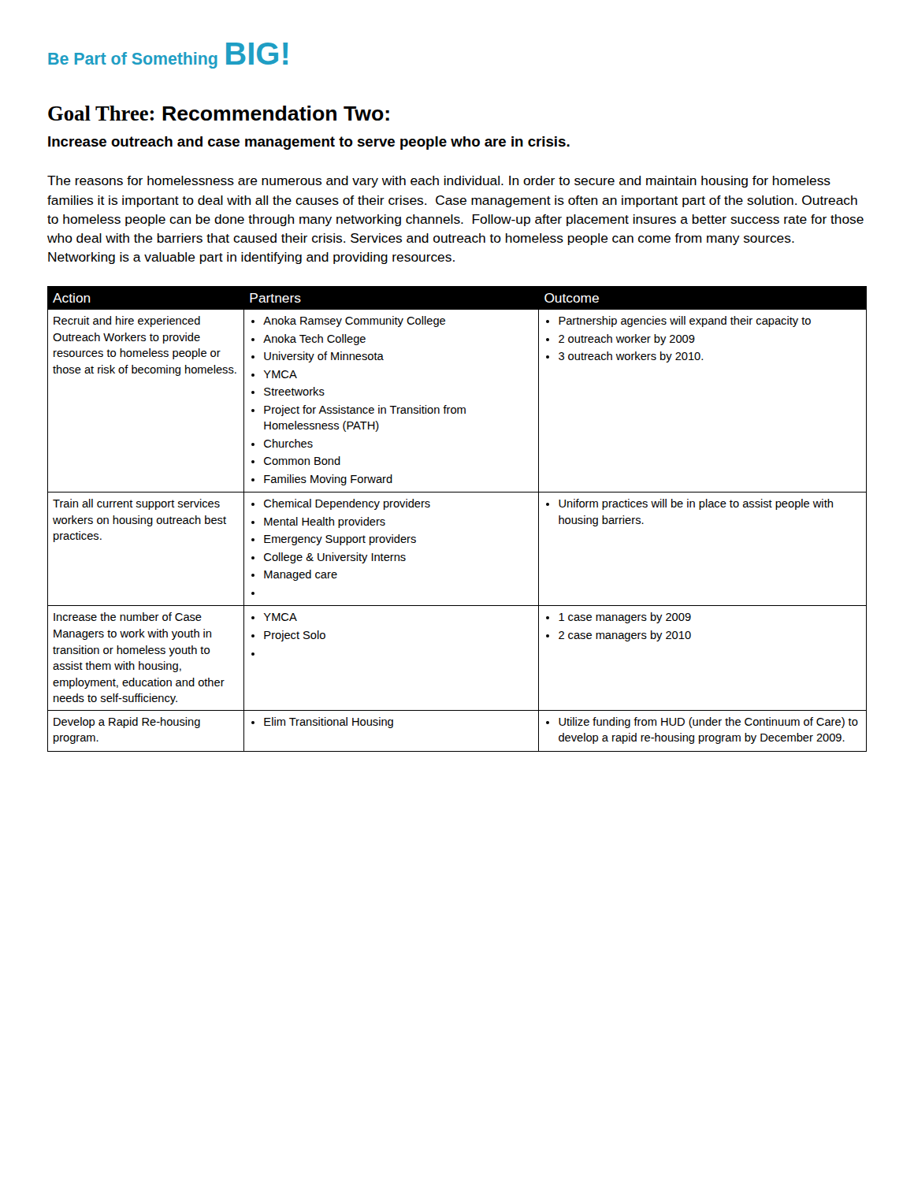Be Part of Something BIG!
Goal Three: Recommendation Two:
Increase outreach and case management to serve people who are in crisis.
The reasons for homelessness are numerous and vary with each individual. In order to secure and maintain housing for homeless families it is important to deal with all the causes of their crises. Case management is often an important part of the solution. Outreach to homeless people can be done through many networking channels. Follow-up after placement insures a better success rate for those who deal with the barriers that caused their crisis. Services and outreach to homeless people can come from many sources. Networking is a valuable part in identifying and providing resources.
| Action | Partners | Outcome |
| --- | --- | --- |
| Recruit and hire experienced Outreach Workers to provide resources to homeless people or those at risk of becoming homeless. | Anoka Ramsey Community College Anoka Tech College University of Minnesota YMCA Streetworks Project for Assistance in Transition from Homelessness (PATH) Churches Common Bond Families Moving Forward | Partnership agencies will expand their capacity to 2 outreach worker by 2009 3 outreach workers by 2010. |
| Train all current support services workers on housing outreach best practices. | Chemical Dependency providers Mental Health providers Emergency Support providers College & University Interns Managed care | Uniform practices will be in place to assist people with housing barriers. |
| Increase the number of Case Managers to work with youth in transition or homeless youth to assist them with housing, employment, education and other needs to self-sufficiency. | YMCA Project Solo | 1 case managers by 2009 2 case managers by 2010 |
| Develop a Rapid Re-housing program. | Elim Transitional Housing | Utilize funding from HUD (under the Continuum of Care) to develop a rapid re-housing program by December 2009. |